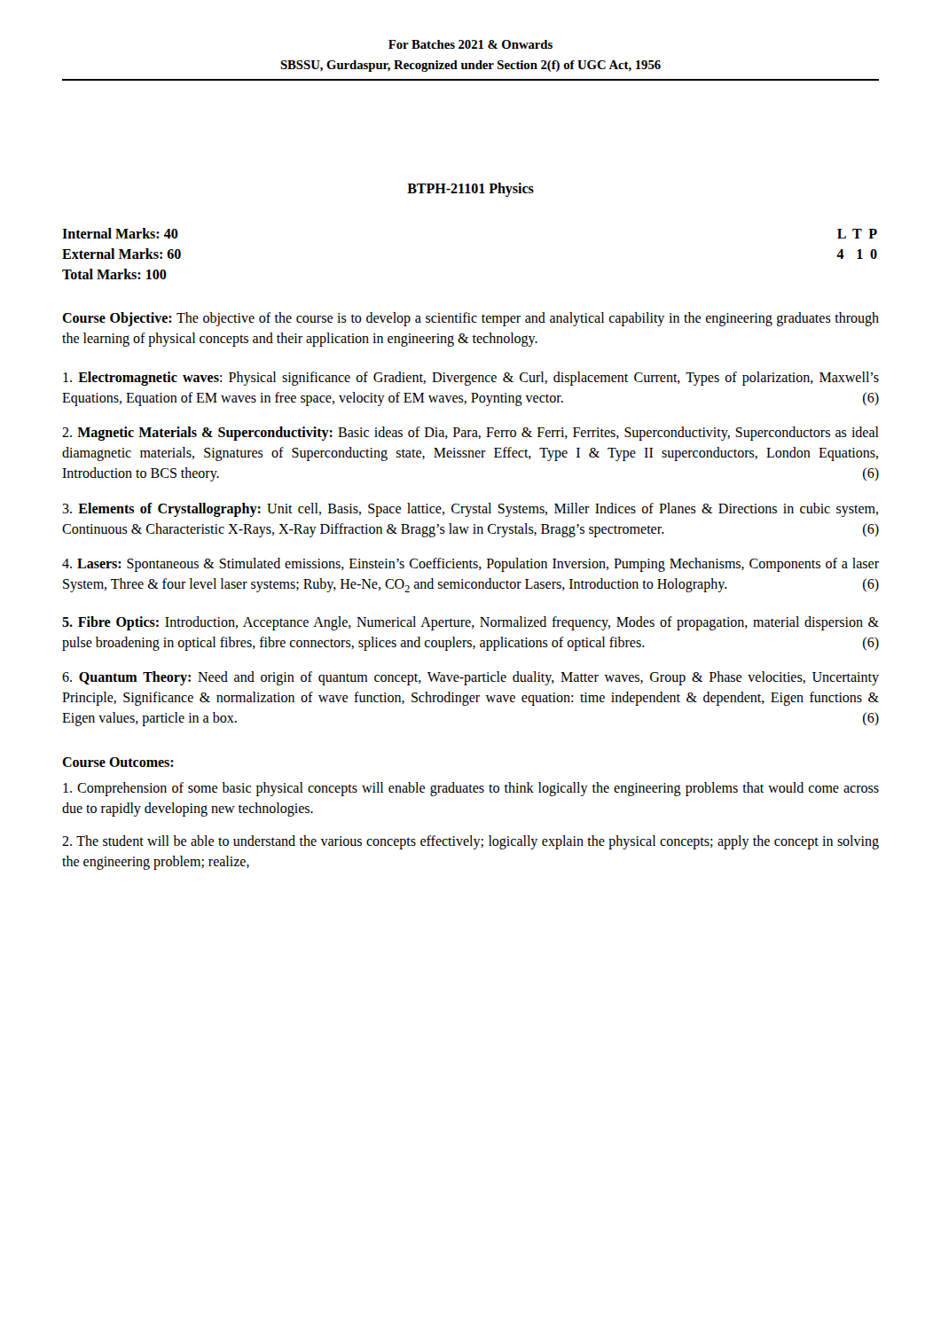For Batches 2021 & Onwards
SBSSU, Gurdaspur, Recognized under Section 2(f) of UGC Act, 1956
BTPH-21101 Physics
| Internal Marks: 40 | L T P |
| External Marks: 60 | 4 1 0 |
| Total Marks: 100 | |
Course Objective: The objective of the course is to develop a scientific temper and analytical capability in the engineering graduates through the learning of physical concepts and their application in engineering & technology.
1. Electromagnetic waves: Physical significance of Gradient, Divergence & Curl, displacement Current, Types of polarization, Maxwell’s Equations, Equation of EM waves in free space, velocity of EM waves, Poynting vector. (6)
2. Magnetic Materials & Superconductivity: Basic ideas of Dia, Para, Ferro & Ferri, Ferrites, Superconductivity, Superconductors as ideal diamagnetic materials, Signatures of Superconducting state, Meissner Effect, Type I & Type II superconductors, London Equations, Introduction to BCS theory. (6)
3. Elements of Crystallography: Unit cell, Basis, Space lattice, Crystal Systems, Miller Indices of Planes & Directions in cubic system, Continuous & Characteristic X-Rays, X-Ray Diffraction & Bragg’s law in Crystals, Bragg’s spectrometer. (6)
4. Lasers: Spontaneous & Stimulated emissions, Einstein’s Coefficients, Population Inversion, Pumping Mechanisms, Components of a laser System, Three & four level laser systems; Ruby, He-Ne, CO2 and semiconductor Lasers, Introduction to Holography. (6)
5. Fibre Optics: Introduction, Acceptance Angle, Numerical Aperture, Normalized frequency, Modes of propagation, material dispersion & pulse broadening in optical fibres, fibre connectors, splices and couplers, applications of optical fibres. (6)
6. Quantum Theory: Need and origin of quantum concept, Wave-particle duality, Matter waves, Group & Phase velocities, Uncertainty Principle, Significance & normalization of wave function, Schrodinger wave equation: time independent & dependent, Eigen functions & Eigen values, particle in a box. (6)
Course Outcomes:
1. Comprehension of some basic physical concepts will enable graduates to think logically the engineering problems that would come across due to rapidly developing new technologies.
2. The student will be able to understand the various concepts effectively; logically explain the physical concepts; apply the concept in solving the engineering problem; realize,